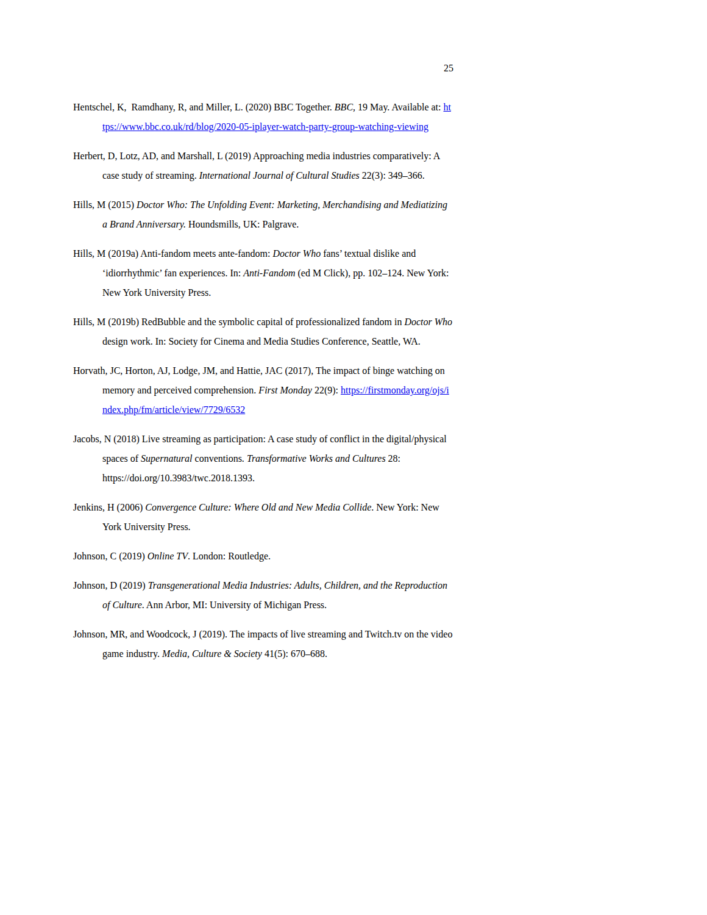25
Hentschel, K, Ramdhany, R, and Miller, L. (2020) BBC Together. BBC, 19 May. Available at: https://www.bbc.co.uk/rd/blog/2020-05-iplayer-watch-party-group-watching-viewing
Herbert, D, Lotz, AD, and Marshall, L (2019) Approaching media industries comparatively: A case study of streaming. International Journal of Cultural Studies 22(3): 349–366.
Hills, M (2015) Doctor Who: The Unfolding Event: Marketing, Merchandising and Mediatizing a Brand Anniversary. Houndsmills, UK: Palgrave.
Hills, M (2019a) Anti-fandom meets ante-fandom: Doctor Who fans’ textual dislike and ‘idiorrhythmic’ fan experiences. In: Anti-Fandom (ed M Click), pp. 102–124. New York: New York University Press.
Hills, M (2019b) RedBubble and the symbolic capital of professionalized fandom in Doctor Who design work. In: Society for Cinema and Media Studies Conference, Seattle, WA.
Horvath, JC, Horton, AJ, Lodge, JM, and Hattie, JAC (2017), The impact of binge watching on memory and perceived comprehension. First Monday 22(9): https://firstmonday.org/ojs/index.php/fm/article/view/7729/6532
Jacobs, N (2018) Live streaming as participation: A case study of conflict in the digital/physical spaces of Supernatural conventions. Transformative Works and Cultures 28: https://doi.org/10.3983/twc.2018.1393.
Jenkins, H (2006) Convergence Culture: Where Old and New Media Collide. New York: New York University Press.
Johnson, C (2019) Online TV. London: Routledge.
Johnson, D (2019) Transgenerational Media Industries: Adults, Children, and the Reproduction of Culture. Ann Arbor, MI: University of Michigan Press.
Johnson, MR, and Woodcock, J (2019). The impacts of live streaming and Twitch.tv on the video game industry. Media, Culture & Society 41(5): 670–688.